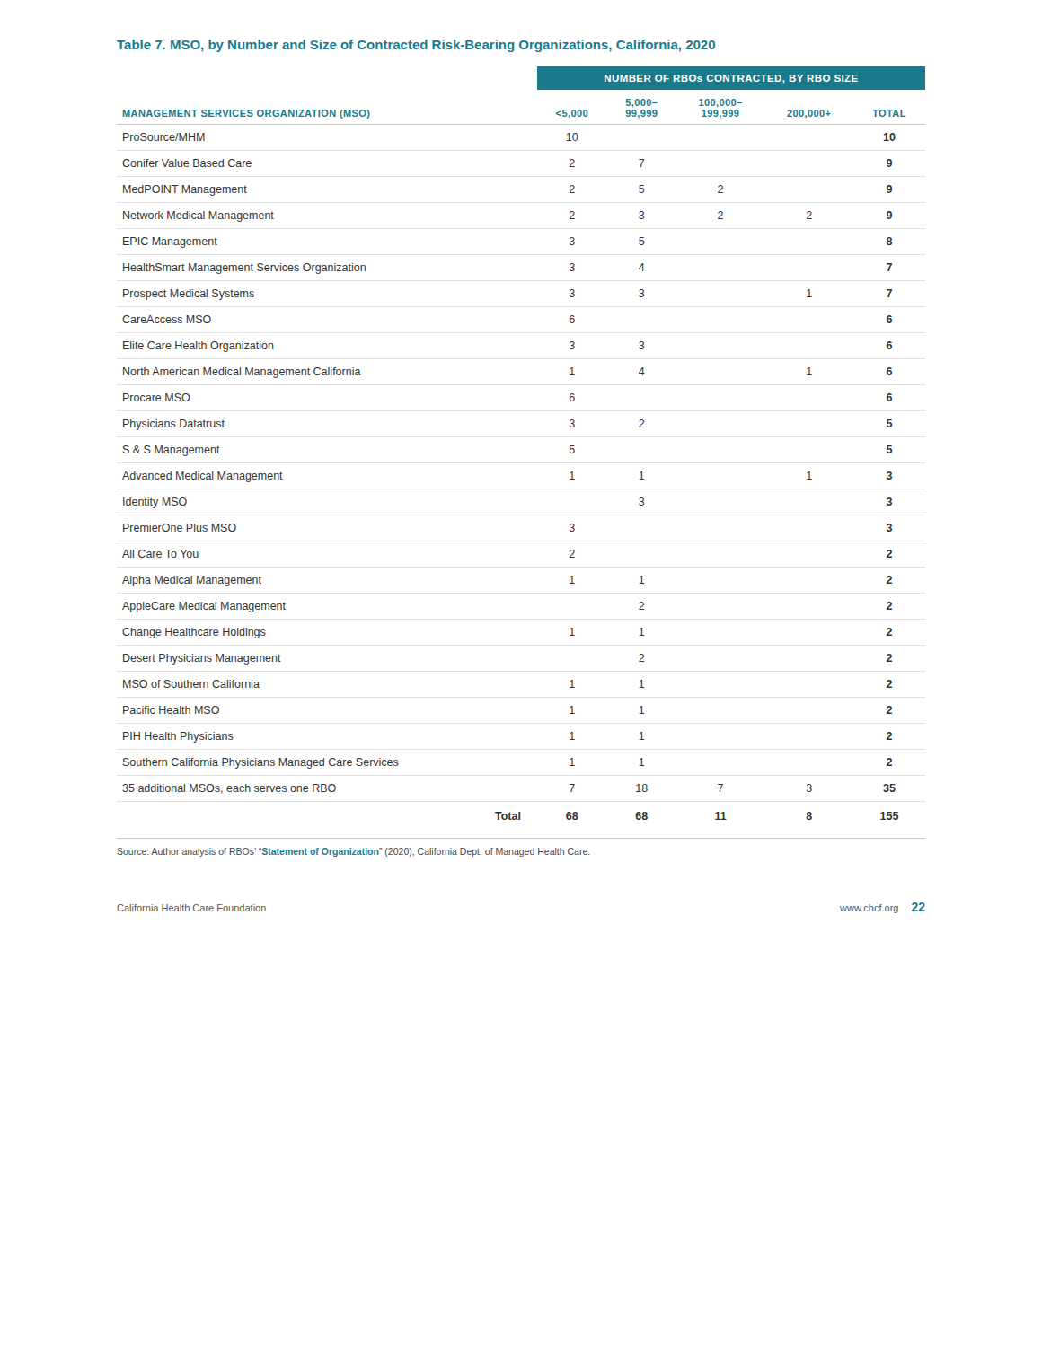Table 7. MSO, by Number and Size of Contracted Risk-Bearing Organizations, California, 2020
| | NUMBER OF RBOs CONTRACTED, BY RBO SIZE |
| --- | --- |
| MANAGEMENT SERVICES ORGANIZATION (MSO) | <5,000 | 5,000– 99,999 | 100,000– 199,999 | 200,000+ | TOTAL |
| ProSource/MHM | 10 | | | | 10 |
| Conifer Value Based Care | 2 | 7 | | | 9 |
| MedPOINT Management | 2 | 5 | 2 | | 9 |
| Network Medical Management | 2 | 3 | 2 | 2 | 9 |
| EPIC Management | 3 | 5 | | | 8 |
| HealthSmart Management Services Organization | 3 | 4 | | | 7 |
| Prospect Medical Systems | 3 | 3 | | 1 | 7 |
| CareAccess MSO | 6 | | | | 6 |
| Elite Care Health Organization | 3 | 3 | | | 6 |
| North American Medical Management California | 1 | 4 | | 1 | 6 |
| Procare MSO | 6 | | | | 6 |
| Physicians Datatrust | 3 | 2 | | | 5 |
| S & S Management | 5 | | | | 5 |
| Advanced Medical Management | 1 | 1 | | 1 | 3 |
| Identity MSO | | 3 | | | 3 |
| PremierOne Plus MSO | 3 | | | | 3 |
| All Care To You | 2 | | | | 2 |
| Alpha Medical Management | 1 | 1 | | | 2 |
| AppleCare Medical Management | | 2 | | | 2 |
| Change Healthcare Holdings | 1 | 1 | | | 2 |
| Desert Physicians Management | | 2 | | | 2 |
| MSO of Southern California | 1 | 1 | | | 2 |
| Pacific Health MSO | 1 | 1 | | | 2 |
| PIH Health Physicians | 1 | 1 | | | 2 |
| Southern California Physicians Managed Care Services | 1 | 1 | | | 2 |
| 35 additional MSOs, each serves one RBO | 7 | 18 | 7 | 3 | 35 |
| Total | 68 | 68 | 11 | 8 | 155 |
Source: Author analysis of RBOs’ “Statement of Organization” (2020), California Dept. of Managed Health Care.
California Health Care Foundation
www.chcf.org 22